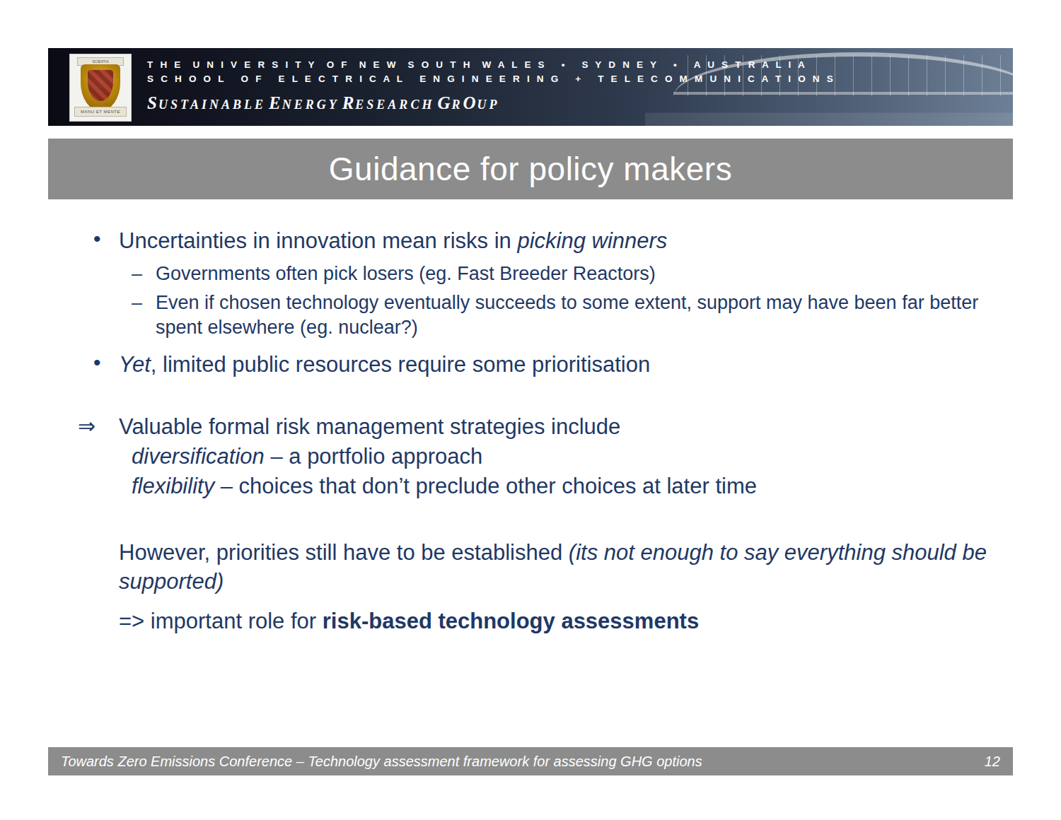SCIENTIA
MANU ET MENTE
T H E U N I V E R S I T Y O F N E W S O U T H W A L E S • S Y D N E Y • A U S T R A L I A
S C H O O L O F E L E C T R I C A L E N G I N E E R I N G + T E L E C O M M U N I C A T I O N S
SUSTAINABLE ENERGY RESEARCH GROUP
Guidance for policy makers
Uncertainties in innovation mean risks in picking winners
Governments often pick losers (eg. Fast Breeder Reactors)
Even if chosen technology eventually succeeds to some extent, support may have been far better spent elsewhere (eg. nuclear?)
Yet, limited public resources require some prioritisation
⇒ Valuable formal risk management strategies include diversification – a portfolio approach flexibility – choices that don’t preclude other choices at later time
However, priorities still have to be established (its not enough to say everything should be supported) => important role for risk-based technology assessments
Towards Zero Emissions Conference – Technology assessment framework for assessing GHG options 12